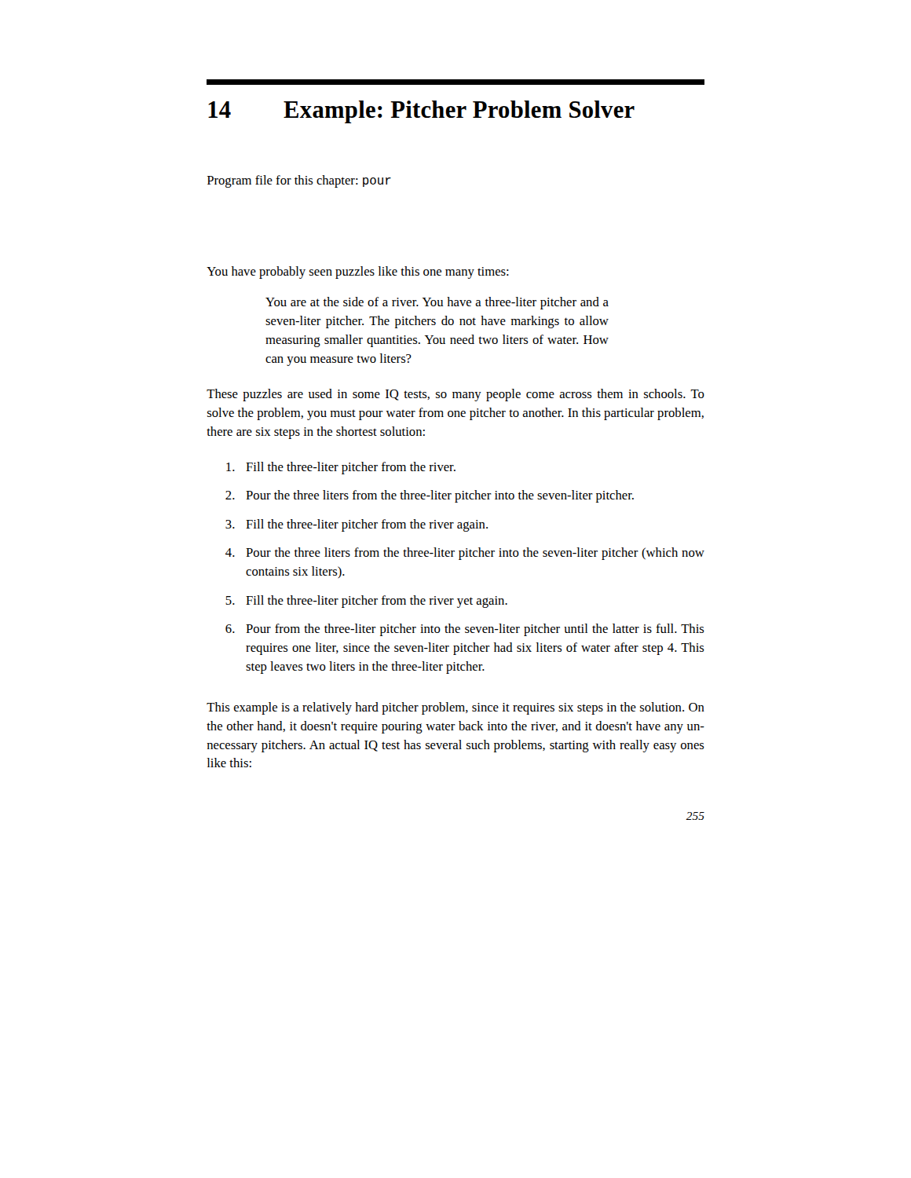14 Example: Pitcher Problem Solver
Program file for this chapter: pour
You have probably seen puzzles like this one many times:
You are at the side of a river. You have a three-liter pitcher and a seven-liter pitcher. The pitchers do not have markings to allow measuring smaller quantities. You need two liters of water. How can you measure two liters?
These puzzles are used in some IQ tests, so many people come across them in schools. To solve the problem, you must pour water from one pitcher to another. In this particular problem, there are six steps in the shortest solution:
Fill the three-liter pitcher from the river.
Pour the three liters from the three-liter pitcher into the seven-liter pitcher.
Fill the three-liter pitcher from the river again.
Pour the three liters from the three-liter pitcher into the seven-liter pitcher (which now contains six liters).
Fill the three-liter pitcher from the river yet again.
Pour from the three-liter pitcher into the seven-liter pitcher until the latter is full. This requires one liter, since the seven-liter pitcher had six liters of water after step 4. This step leaves two liters in the three-liter pitcher.
This example is a relatively hard pitcher problem, since it requires six steps in the solution. On the other hand, it doesn't require pouring water back into the river, and it doesn't have any unnecessary pitchers. An actual IQ test has several such problems, starting with really easy ones like this:
255